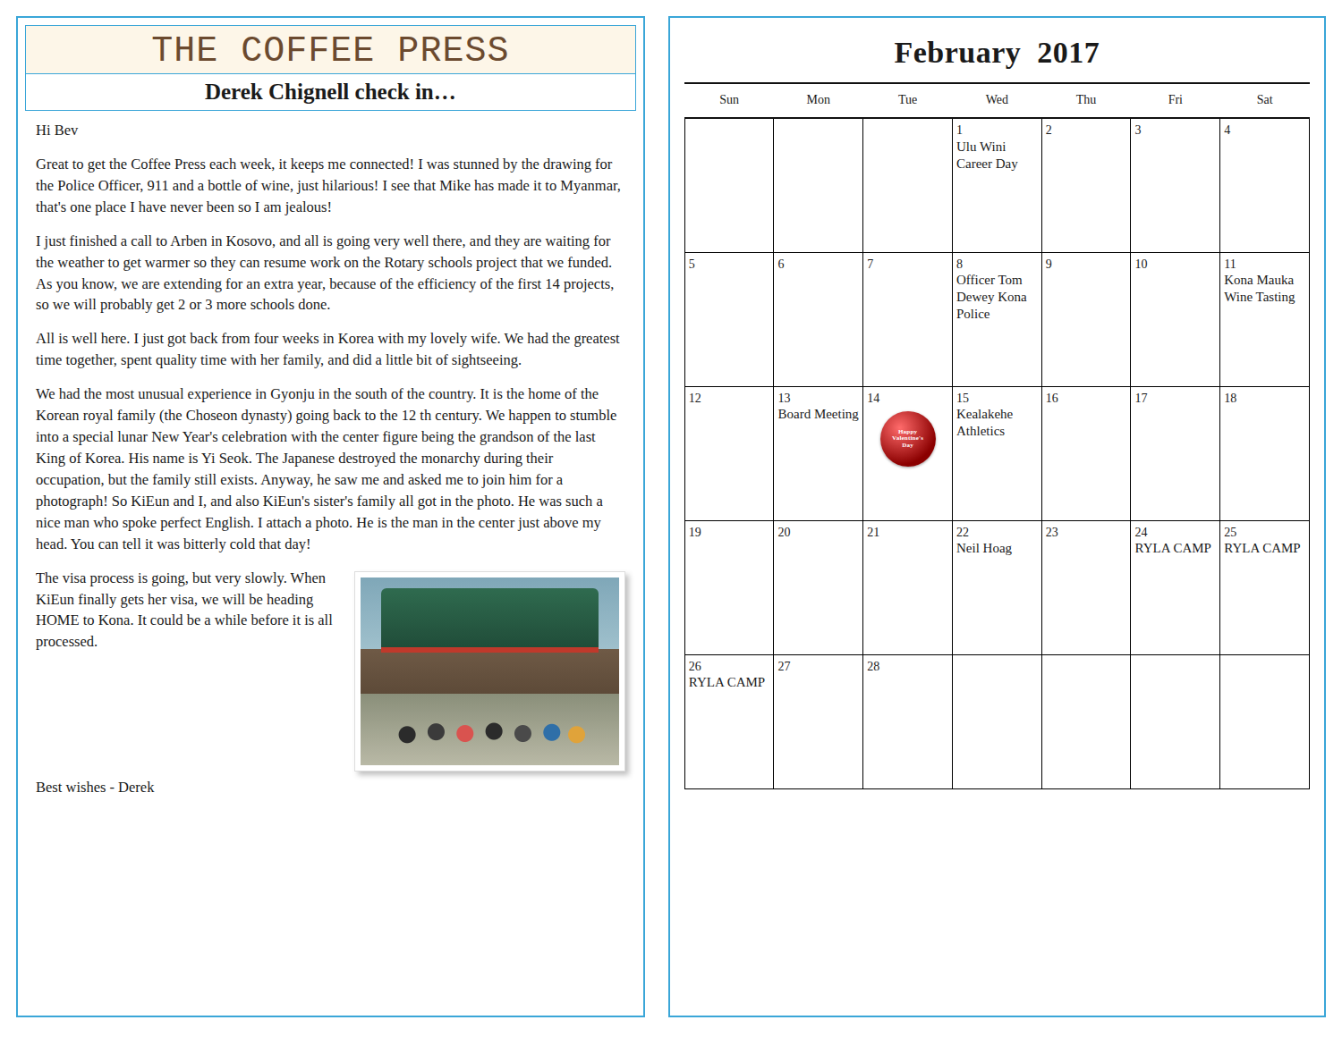The Coffee Press
Derek Chignell check in…
Hi Bev
Great to get the Coffee Press each week, it keeps me connected! I was stunned by the drawing for the Police Officer, 911 and a bottle of wine, just hilarious! I see that Mike has made it to Myanmar, that's one place I have never been so I am jealous!
I just finished a call to Arben in Kosovo, and all is going very well there, and they are waiting for the weather to get warmer so they can resume work on the Rotary schools project that we funded. As you know, we are extending for an extra year, because of the efficiency of the first 14 projects, so we will probably get 2 or 3 more schools done.
All is well here. I just got back from four weeks in Korea with my lovely wife. We had the greatest time together, spent quality time with her family, and did a little bit of sightseeing.
We had the most unusual experience in Gyonju in the south of the country. It is the home of the Korean royal family (the Choseon dynasty) going back to the 12 th century. We happen to stumble into a special lunar New Year's celebration with the center figure being the grandson of the last King of Korea. His name is Yi Seok. The Japanese destroyed the monarchy during their occupation, but the family still exists. Anyway, he saw me and asked me to join him for a photograph! So KiEun and I, and also KiEun's sister's family all got in the photo. He was such a nice man who spoke perfect English. I attach a photo. He is the man in the center just above my head. You can tell it was bitterly cold that day!
The visa process is going, but very slowly. When KiEun finally gets her visa, we will be heading HOME to Kona. It could be a while before it is all processed.
Best wishes - Derek
February 2017
| Sun | Mon | Tue | Wed | Thu | Fri | Sat |
| --- | --- | --- | --- | --- | --- | --- |
| | | | 1 Ulu Wini Career Day | 2 | 3 | 4 |
| 5 | 6 | 7 | 8 Officer Tom Dewey Kona Police | 9 | 10 | 11 Kona Mauka Wine Tasting |
| 12 | 13 Board Meeting | 14 Happy Valentine's Day | 15 Kealakehe Athletics | 16 | 17 | 18 |
| 19 | 20 | 21 | 22 Neil Hoag | 23 | 24 RYLA CAMP | 25 RYLA CAMP |
| 26 RYLA CAMP | 27 | 28 | | | | |